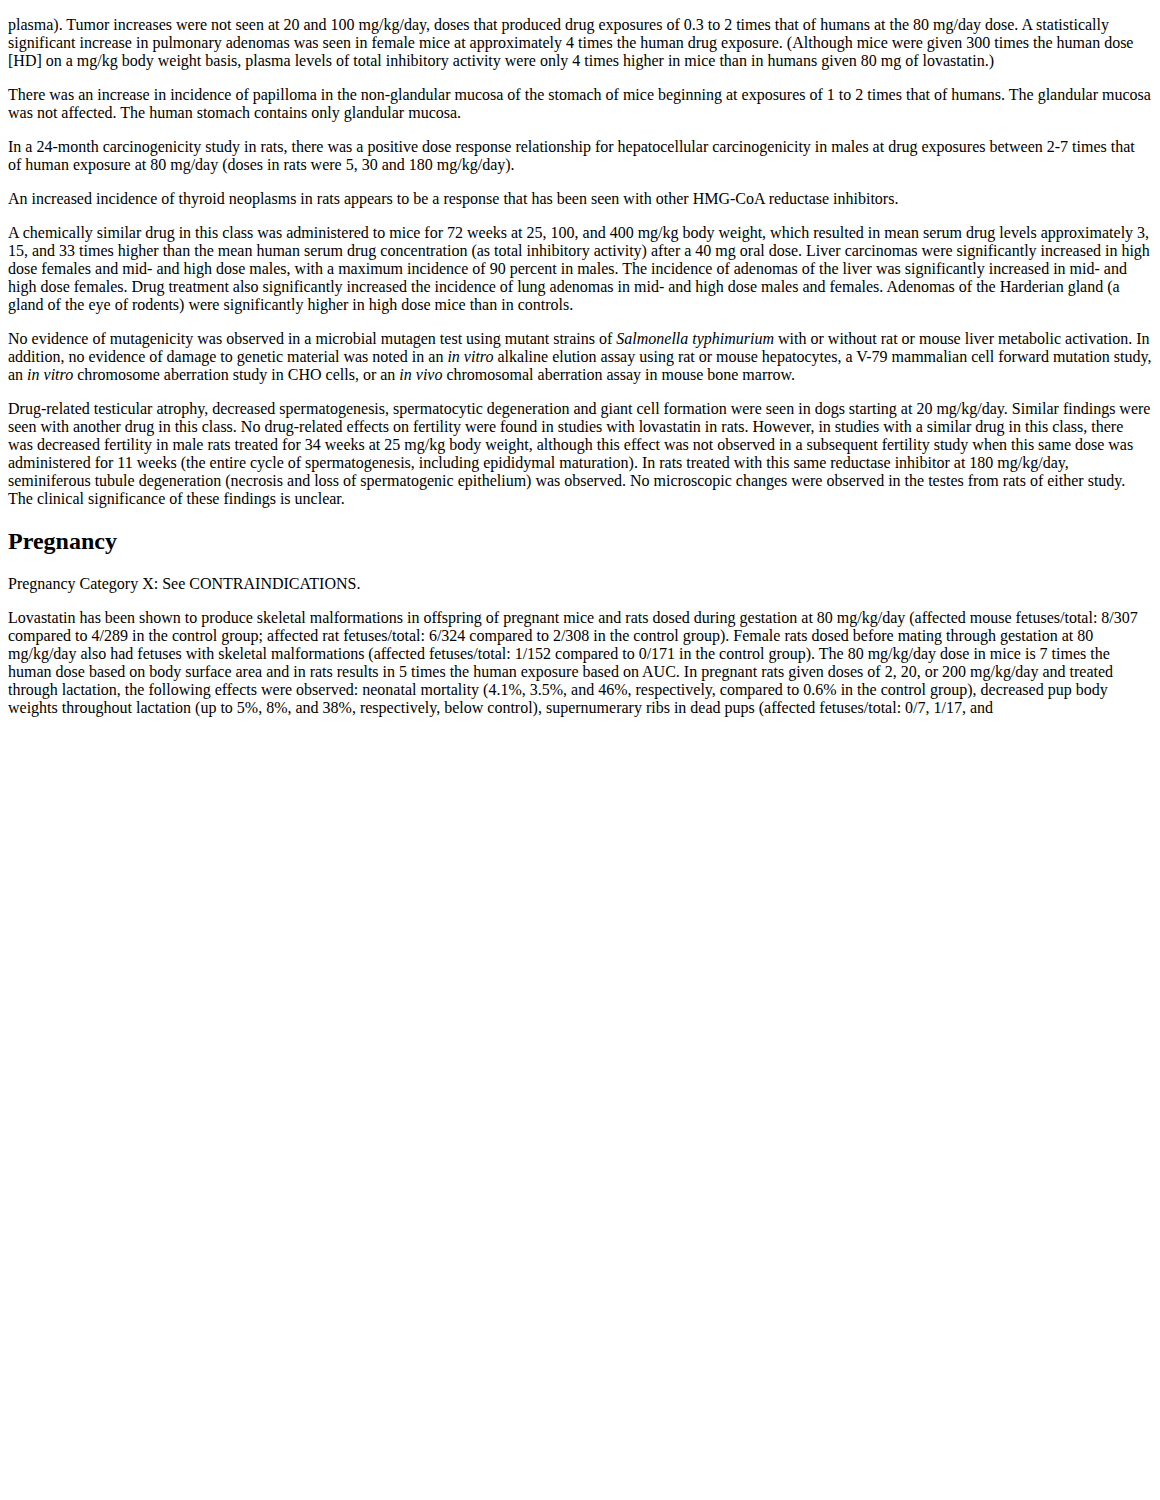plasma). Tumor increases were not seen at 20 and 100 mg/kg/day, doses that produced drug exposures of 0.3 to 2 times that of humans at the 80 mg/day dose. A statistically significant increase in pulmonary adenomas was seen in female mice at approximately 4 times the human drug exposure. (Although mice were given 300 times the human dose [HD] on a mg/kg body weight basis, plasma levels of total inhibitory activity were only 4 times higher in mice than in humans given 80 mg of lovastatin.)
There was an increase in incidence of papilloma in the non-glandular mucosa of the stomach of mice beginning at exposures of 1 to 2 times that of humans. The glandular mucosa was not affected. The human stomach contains only glandular mucosa.
In a 24-month carcinogenicity study in rats, there was a positive dose response relationship for hepatocellular carcinogenicity in males at drug exposures between 2-7 times that of human exposure at 80 mg/day (doses in rats were 5, 30 and 180 mg/kg/day).
An increased incidence of thyroid neoplasms in rats appears to be a response that has been seen with other HMG-CoA reductase inhibitors.
A chemically similar drug in this class was administered to mice for 72 weeks at 25, 100, and 400 mg/kg body weight, which resulted in mean serum drug levels approximately 3, 15, and 33 times higher than the mean human serum drug concentration (as total inhibitory activity) after a 40 mg oral dose. Liver carcinomas were significantly increased in high dose females and mid- and high dose males, with a maximum incidence of 90 percent in males. The incidence of adenomas of the liver was significantly increased in mid- and high dose females. Drug treatment also significantly increased the incidence of lung adenomas in mid- and high dose males and females. Adenomas of the Harderian gland (a gland of the eye of rodents) were significantly higher in high dose mice than in controls.
No evidence of mutagenicity was observed in a microbial mutagen test using mutant strains of Salmonella typhimurium with or without rat or mouse liver metabolic activation. In addition, no evidence of damage to genetic material was noted in an in vitro alkaline elution assay using rat or mouse hepatocytes, a V-79 mammalian cell forward mutation study, an in vitro chromosome aberration study in CHO cells, or an in vivo chromosomal aberration assay in mouse bone marrow.
Drug-related testicular atrophy, decreased spermatogenesis, spermatocytic degeneration and giant cell formation were seen in dogs starting at 20 mg/kg/day. Similar findings were seen with another drug in this class. No drug-related effects on fertility were found in studies with lovastatin in rats. However, in studies with a similar drug in this class, there was decreased fertility in male rats treated for 34 weeks at 25 mg/kg body weight, although this effect was not observed in a subsequent fertility study when this same dose was administered for 11 weeks (the entire cycle of spermatogenesis, including epididymal maturation). In rats treated with this same reductase inhibitor at 180 mg/kg/day, seminiferous tubule degeneration (necrosis and loss of spermatogenic epithelium) was observed. No microscopic changes were observed in the testes from rats of either study. The clinical significance of these findings is unclear.
Pregnancy
Pregnancy Category X: See CONTRAINDICATIONS.
Lovastatin has been shown to produce skeletal malformations in offspring of pregnant mice and rats dosed during gestation at 80 mg/kg/day (affected mouse fetuses/total: 8/307 compared to 4/289 in the control group; affected rat fetuses/total: 6/324 compared to 2/308 in the control group). Female rats dosed before mating through gestation at 80 mg/kg/day also had fetuses with skeletal malformations (affected fetuses/total: 1/152 compared to 0/171 in the control group). The 80 mg/kg/day dose in mice is 7 times the human dose based on body surface area and in rats results in 5 times the human exposure based on AUC. In pregnant rats given doses of 2, 20, or 200 mg/kg/day and treated through lactation, the following effects were observed: neonatal mortality (4.1%, 3.5%, and 46%, respectively, compared to 0.6% in the control group), decreased pup body weights throughout lactation (up to 5%, 8%, and 38%, respectively, below control), supernumerary ribs in dead pups (affected fetuses/total: 0/7, 1/17, and